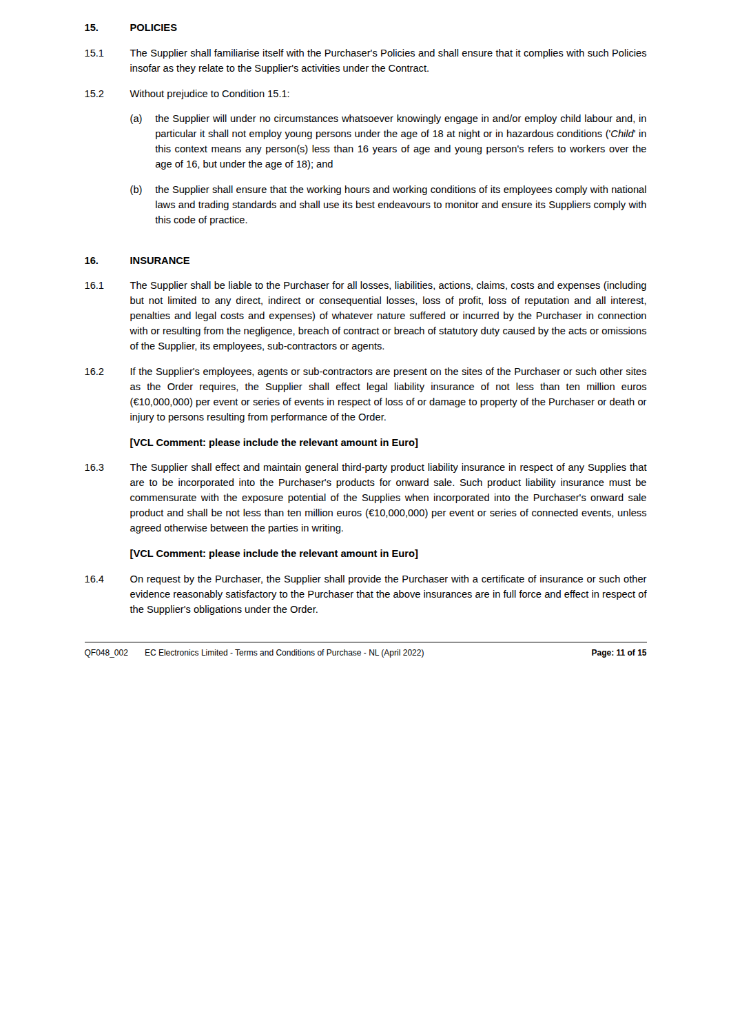15.
POLICIES
15.1
The Supplier shall familiarise itself with the Purchaser's Policies and shall ensure that it complies with such Policies insofar as they relate to the Supplier's activities under the Contract.
15.2
Without prejudice to Condition 15.1:
(a)
the Supplier will under no circumstances whatsoever knowingly engage in and/or employ child labour and, in particular it shall not employ young persons under the age of 18 at night or in hazardous conditions ('Child' in this context means any person(s) less than 16 years of age and young person's refers to workers over the age of 16, but under the age of 18); and
(b)
the Supplier shall ensure that the working hours and working conditions of its employees comply with national laws and trading standards and shall use its best endeavours to monitor and ensure its Suppliers comply with this code of practice.
16.
INSURANCE
16.1
The Supplier shall be liable to the Purchaser for all losses, liabilities, actions, claims, costs and expenses (including but not limited to any direct, indirect or consequential losses, loss of profit, loss of reputation and all interest, penalties and legal costs and expenses) of whatever nature suffered or incurred by the Purchaser in connection with or resulting from the negligence, breach of contract or breach of statutory duty caused by the acts or omissions of the Supplier, its employees, sub-contractors or agents.
16.2
If the Supplier's employees, agents or sub-contractors are present on the sites of the Purchaser or such other sites as the Order requires, the Supplier shall effect legal liability insurance of not less than ten million euros (€10,000,000) per event or series of events in respect of loss of or damage to property of the Purchaser or death or injury to persons resulting from performance of the Order.
[VCL Comment: please include the relevant amount in Euro]
16.3
The Supplier shall effect and maintain general third-party product liability insurance in respect of any Supplies that are to be incorporated into the Purchaser's products for onward sale. Such product liability insurance must be commensurate with the exposure potential of the Supplies when incorporated into the Purchaser's onward sale product and shall be not less than ten million euros (€10,000,000) per event or series of connected events, unless agreed otherwise between the parties in writing.
[VCL Comment: please include the relevant amount in Euro]
16.4
On request by the Purchaser, the Supplier shall provide the Purchaser with a certificate of insurance or such other evidence reasonably satisfactory to the Purchaser that the above insurances are in full force and effect in respect of the Supplier's obligations under the Order.
QF048_002
EC Electronics Limited - Terms and Conditions of Purchase - NL (April 2022)
Page: 11 of 15